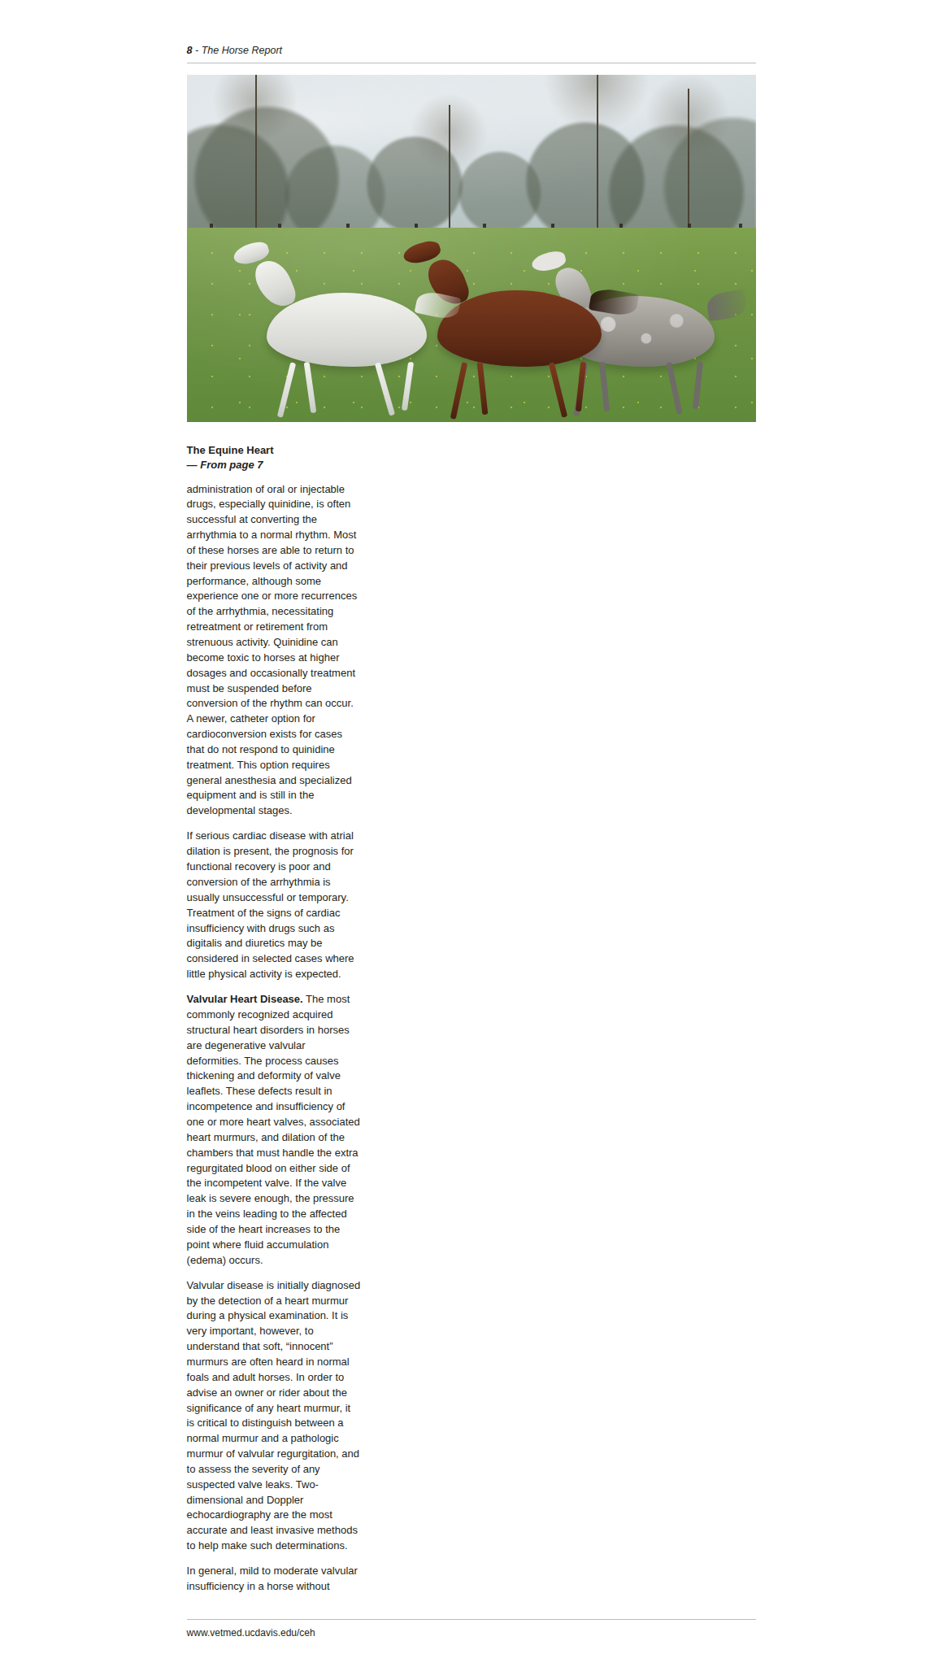8 - The Horse Report
The Equine Heart — From page 7
administration of oral or injectable drugs, especially quinidine, is often successful at converting the arrhythmia to a normal rhythm. Most of these horses are able to return to their previous levels of activity and performance, although some experience one or more recurrences of the arrhythmia, necessitating retreatment or retirement from strenuous activity. Quinidine can become toxic to horses at higher dosages and occasionally treatment must be suspended before conversion of the rhythm can occur. A newer, catheter option for cardioconversion exists for cases that do not respond to quinidine treatment. This option requires general anesthesia and specialized equipment and is still in the developmental stages.
If serious cardiac disease with atrial dilation is present, the prognosis for functional recovery is poor and conversion of the arrhythmia is usually unsuccessful or temporary. Treatment of the signs of cardiac insufficiency with drugs such as digitalis and diuretics may be considered in selected cases where little physical activity is expected.
Valvular Heart Disease. The most commonly recognized acquired structural heart disorders in horses are degenerative valvular deformities. The process causes thickening and deformity of valve leaflets. These defects result in incompetence and insufficiency of one or more heart valves, associated heart murmurs, and dilation of the chambers that must handle the extra regurgitated blood on either side of the incompetent valve. If the valve leak is severe enough, the pressure in the veins leading to the affected side of the heart increases to the point where fluid accumulation (edema) occurs.
Valvular disease is initially diagnosed by the detection of a heart murmur during a physical examination. It is very important, however, to understand that soft, “innocent” murmurs are often heard in normal foals and adult horses. In order to advise an owner or rider about the significance of any heart murmur, it is critical to distinguish between a normal murmur and a pathologic murmur of valvular regurgitation, and to assess the severity of any suspected valve leaks. Two-dimensional and Doppler echocardiography are the most accurate and least invasive methods to help make such determinations.
In general, mild to moderate valvular insufficiency in a horse without
www.vetmed.ucdavis.edu/ceh